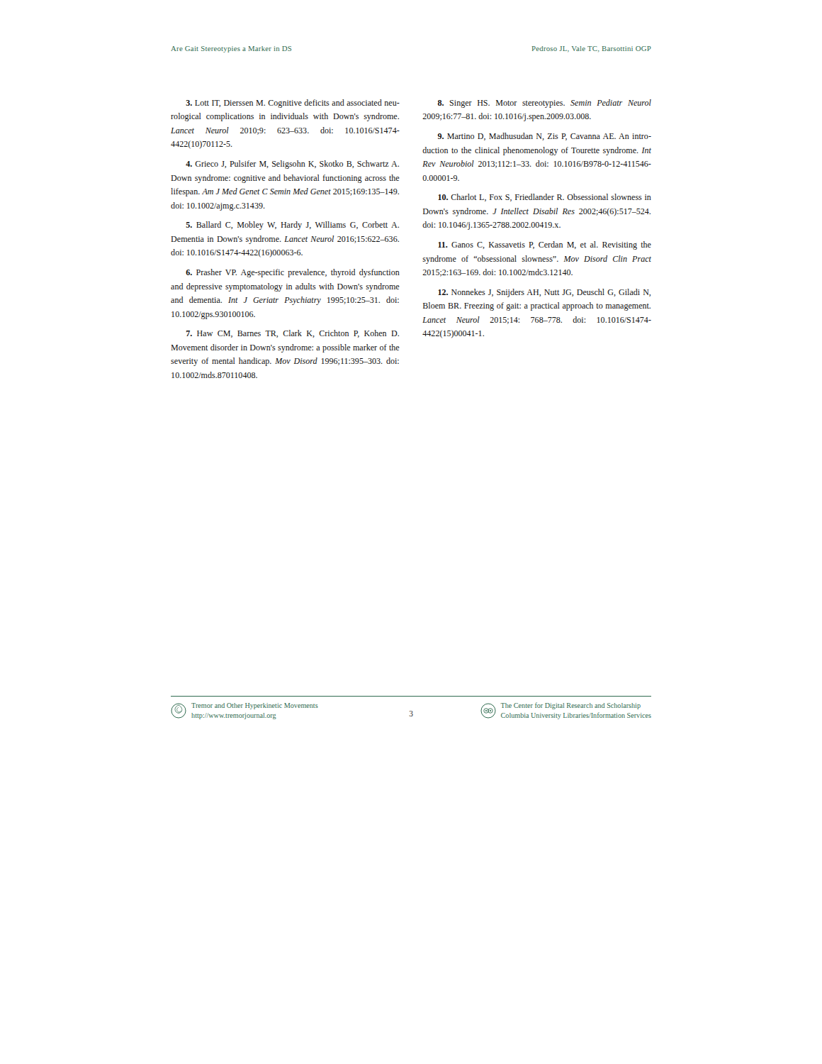Are Gait Stereotypies a Marker in DS
Pedroso JL, Vale TC, Barsottini OGP
3. Lott IT, Dierssen M. Cognitive deficits and associated neurological complications in individuals with Down's syndrome. Lancet Neurol 2010;9: 623–633. doi: 10.1016/S1474-4422(10)70112-5.
4. Grieco J, Pulsifer M, Seligsohn K, Skotko B, Schwartz A. Down syndrome: cognitive and behavioral functioning across the lifespan. Am J Med Genet C Semin Med Genet 2015;169:135–149. doi: 10.1002/ajmg.c.31439.
5. Ballard C, Mobley W, Hardy J, Williams G, Corbett A. Dementia in Down's syndrome. Lancet Neurol 2016;15:622–636. doi: 10.1016/S1474-4422(16)00063-6.
6. Prasher VP. Age-specific prevalence, thyroid dysfunction and depressive symptomatology in adults with Down's syndrome and dementia. Int J Geriatr Psychiatry 1995;10:25–31. doi: 10.1002/gps.930100106.
7. Haw CM, Barnes TR, Clark K, Crichton P, Kohen D. Movement disorder in Down's syndrome: a possible marker of the severity of mental handicap. Mov Disord 1996;11:395–303. doi: 10.1002/mds.870110408.
8. Singer HS. Motor stereotypies. Semin Pediatr Neurol 2009;16:77–81. doi: 10.1016/j.spen.2009.03.008.
9. Martino D, Madhusudan N, Zis P, Cavanna AE. An introduction to the clinical phenomenology of Tourette syndrome. Int Rev Neurobiol 2013;112:1–33. doi: 10.1016/B978-0-12-411546-0.00001-9.
10. Charlot L, Fox S, Friedlander R. Obsessional slowness in Down's syndrome. J Intellect Disabil Res 2002;46(6):517–524. doi: 10.1046/j.1365-2788.2002.00419.x.
11. Ganos C, Kassavetis P, Cerdan M, et al. Revisiting the syndrome of “obsessional slowness”. Mov Disord Clin Pract 2015;2:163–169. doi: 10.1002/mdc3.12140.
12. Nonnekes J, Snijders AH, Nutt JG, Deuschl G, Giladi N, Bloem BR. Freezing of gait: a practical approach to management. Lancet Neurol 2015;14: 768–778. doi: 10.1016/S1474-4422(15)00041-1.
Tremor and Other Hyperkinetic Movements
http://www.tremorjournal.org
The Center for Digital Research and Scholarship
Columbia University Libraries/Information Services
3